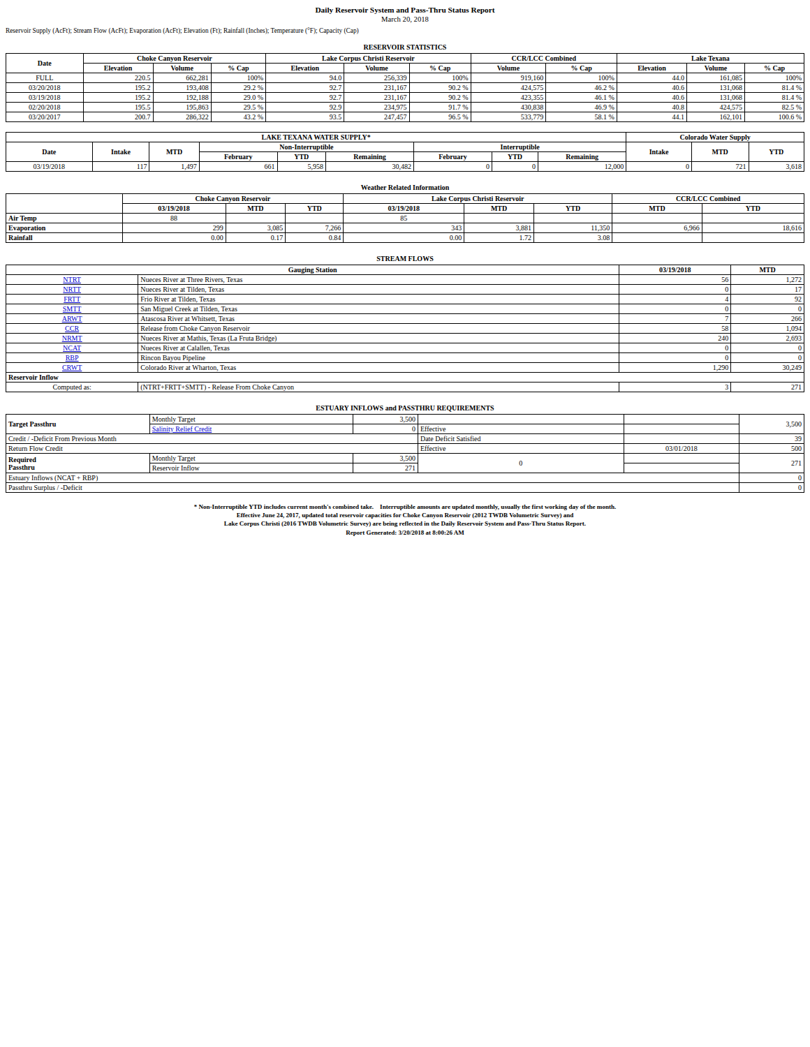Daily Reservoir System and Pass-Thru Status Report
March 20, 2018
Reservoir Supply (AcFt); Stream Flow (AcFt); Evaporation (AcFt); Elevation (Ft); Rainfall (Inches); Temperature (°F); Capacity (Cap)
RESERVOIR STATISTICS
| Date | Choke Canyon Reservoir | Lake Corpus Christi Reservoir | CCR/LCC Combined | Lake Texana |
| --- | --- | --- | --- | --- |
| Elevation | Volume | % Cap | Elevation | Volume | % Cap | Volume | % Cap | Elevation | Volume | % Cap |
| FULL | 220.5 | 662,281 | 100% | 94.0 | 256,339 | 100% | 919,160 | 100% | 44.0 | 161,085 | 100% |
| 03/20/2018 | 195.2 | 193,408 | 29.2 % | 92.7 | 231,167 | 90.2 % | 424,575 | 46.2 % | 40.6 | 131,068 | 81.4 % |
| 03/19/2018 | 195.2 | 192,188 | 29.0 % | 92.7 | 231,167 | 90.2 % | 423,355 | 46.1 % | 40.6 | 131,068 | 81.4 % |
| 02/20/2018 | 195.5 | 195,863 | 29.5 % | 92.9 | 234,975 | 91.7 % | 430,838 | 46.9 % | 40.8 | 424,575 | 82.5 % |
| 03/20/2017 | 200.7 | 286,322 | 43.2 % | 93.5 | 247,457 | 96.5 % | 533,779 | 58.1 % | 44.1 | 162,101 | 100.6 % |
| LAKE TEXANA WATER SUPPLY* | Colorado Water Supply |
| --- | --- |
| Date | Intake | MTD | Non-Interruptible | Interruptible | Intake | MTD | YTD |
| February | YTD | Remaining | February | YTD | Remaining |
| 03/19/2018 | 117 | 1,497 | 661 | 5,958 | 30,482 | 0 | 0 | 12,000 | 0 | 721 | 3,618 |
Weather Related Information
| | Choke Canyon Reservoir | Lake Corpus Christi Reservoir | CCR/LCC Combined |
| --- | --- | --- | --- |
| 03/19/2018 | MTD | YTD | 03/19/2018 | MTD | YTD | MTD | YTD |
| Air Temp | 88 | | | 85 | | | | |
| Evaporation | 299 | 3,085 | 7,266 | 343 | 3,881 | 11,350 | 6,966 | 18,616 |
| Rainfall | 0.00 | 0.17 | 0.84 | 0.00 | 1.72 | 3.08 | | |
STREAM FLOWS
| Gauging Station | 03/19/2018 | MTD |
| --- | --- | --- |
| NTRT | Nueces River at Three Rivers, Texas | 56 | 1,272 |
| NRTT | Nueces River at Tilden, Texas | 0 | 17 |
| FRTT | Frio River at Tilden, Texas | 4 | 92 |
| SMTT | San Miguel Creek at Tilden, Texas | 0 | 0 |
| ARWT | Atascosa River at Whitsett, Texas | 7 | 266 |
| CCR | Release from Choke Canyon Reservoir | 58 | 1,094 |
| NRMT | Nueces River at Mathis, Texas (La Fruta Bridge) | 240 | 2,693 |
| NCAT | Nueces River at Calallen, Texas | 0 | 0 |
| RBP | Rincon Bayou Pipeline | 0 | 0 |
| CRWT | Colorado River at Wharton, Texas | 1,290 | 30,249 |
| Reservoir Inflow |
| Computed as: | (NTRT+FRTT+SMTT) - Release From Choke Canyon | 3 | 271 |
ESTUARY INFLOWS and PASSTHRU REQUIREMENTS
| Target Passthru | Monthly Target | 3,500 | | | 3,500 |
| Salinity Relief Credit | 0 | Effective | |
| Credit / -Deficit From Previous Month | Date Deficit Satisfied | | 39 |
| Return Flow Credit | Effective | 03/01/2018 | 500 |
| Required Passthru | Monthly Target | 3,500 | 0 | | 271 |
| Reservoir Inflow | 271 | |
| Estuary Inflows (NCAT + RBP) | 0 |
| Passthru Surplus / -Deficit | 0 |
* Non-Interruptible YTD includes current month's combined take. Interruptible amounts are updated monthly, usually the first working day of the month.
Effective June 24, 2017, updated total reservoir capacities for Choke Canyon Reservoir (2012 TWDB Volumetric Survey) and
Lake Corpus Christi (2016 TWDB Volumetric Survey) are being reflected in the Daily Reservoir System and Pass-Thru Status Report.
Report Generated: 3/20/2018 at 8:00:26 AM